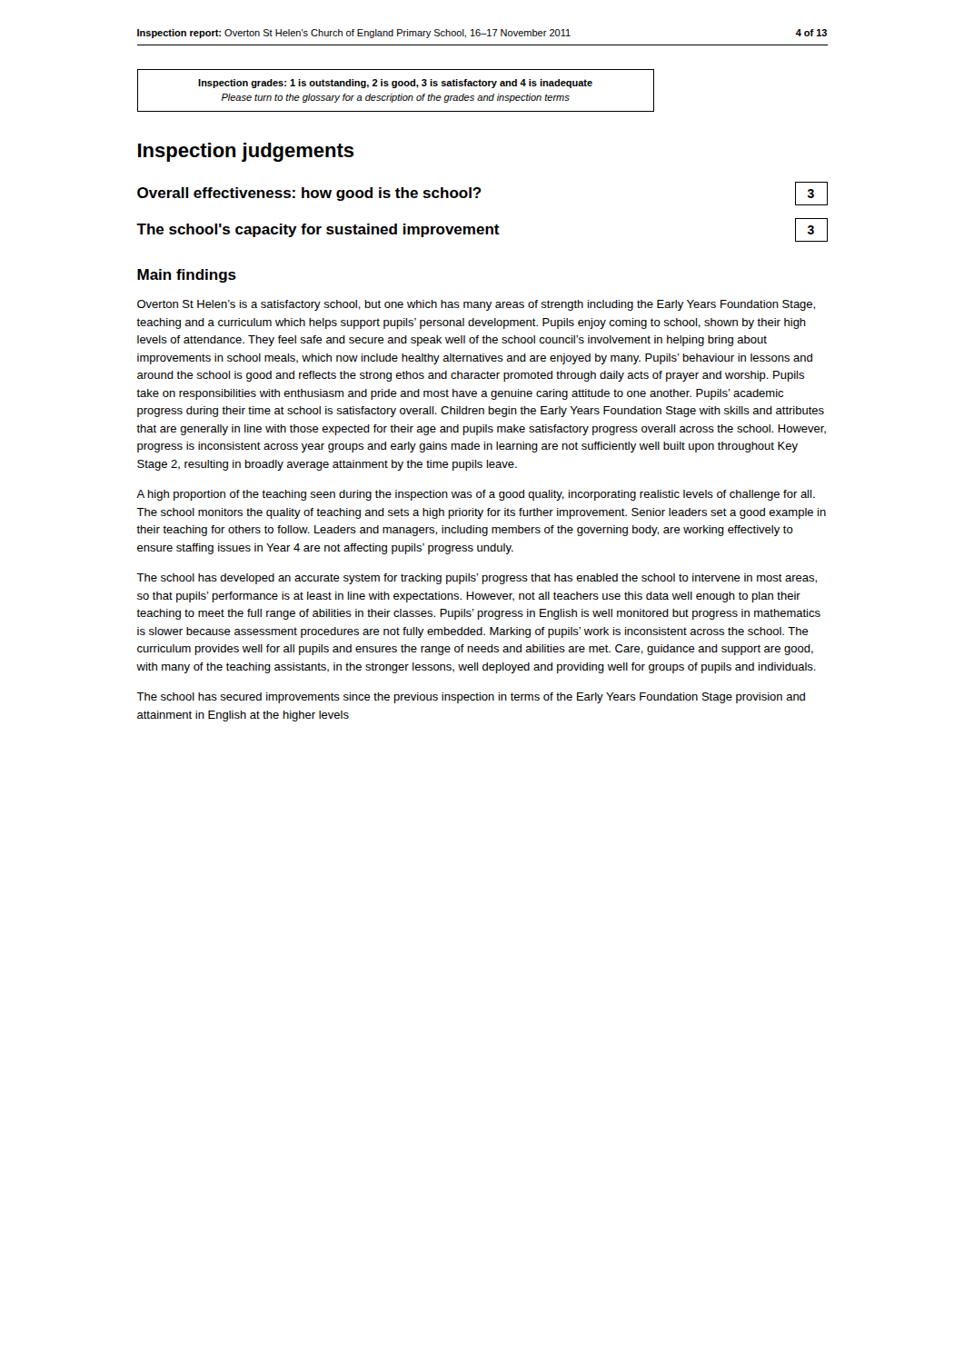Inspection report: Overton St Helen's Church of England Primary School, 16–17 November 2011
4 of 13
Inspection grades: 1 is outstanding, 2 is good, 3 is satisfactory and 4 is inadequate
Please turn to the glossary for a description of the grades and inspection terms
Inspection judgements
Overall effectiveness: how good is the school?
3
The school's capacity for sustained improvement
3
Main findings
Overton St Helen’s is a satisfactory school, but one which has many areas of strength including the Early Years Foundation Stage, teaching and a curriculum which helps support pupils’ personal development. Pupils enjoy coming to school, shown by their high levels of attendance. They feel safe and secure and speak well of the school council’s involvement in helping bring about improvements in school meals, which now include healthy alternatives and are enjoyed by many. Pupils’ behaviour in lessons and around the school is good and reflects the strong ethos and character promoted through daily acts of prayer and worship. Pupils take on responsibilities with enthusiasm and pride and most have a genuine caring attitude to one another. Pupils’ academic progress during their time at school is satisfactory overall. Children begin the Early Years Foundation Stage with skills and attributes that are generally in line with those expected for their age and pupils make satisfactory progress overall across the school. However, progress is inconsistent across year groups and early gains made in learning are not sufficiently well built upon throughout Key Stage 2, resulting in broadly average attainment by the time pupils leave.
A high proportion of the teaching seen during the inspection was of a good quality, incorporating realistic levels of challenge for all. The school monitors the quality of teaching and sets a high priority for its further improvement. Senior leaders set a good example in their teaching for others to follow. Leaders and managers, including members of the governing body, are working effectively to ensure staffing issues in Year 4 are not affecting pupils’ progress unduly.
The school has developed an accurate system for tracking pupils’ progress that has enabled the school to intervene in most areas, so that pupils’ performance is at least in line with expectations. However, not all teachers use this data well enough to plan their teaching to meet the full range of abilities in their classes. Pupils’ progress in English is well monitored but progress in mathematics is slower because assessment procedures are not fully embedded. Marking of pupils’ work is inconsistent across the school. The curriculum provides well for all pupils and ensures the range of needs and abilities are met. Care, guidance and support are good, with many of the teaching assistants, in the stronger lessons, well deployed and providing well for groups of pupils and individuals.
The school has secured improvements since the previous inspection in terms of the Early Years Foundation Stage provision and attainment in English at the higher levels